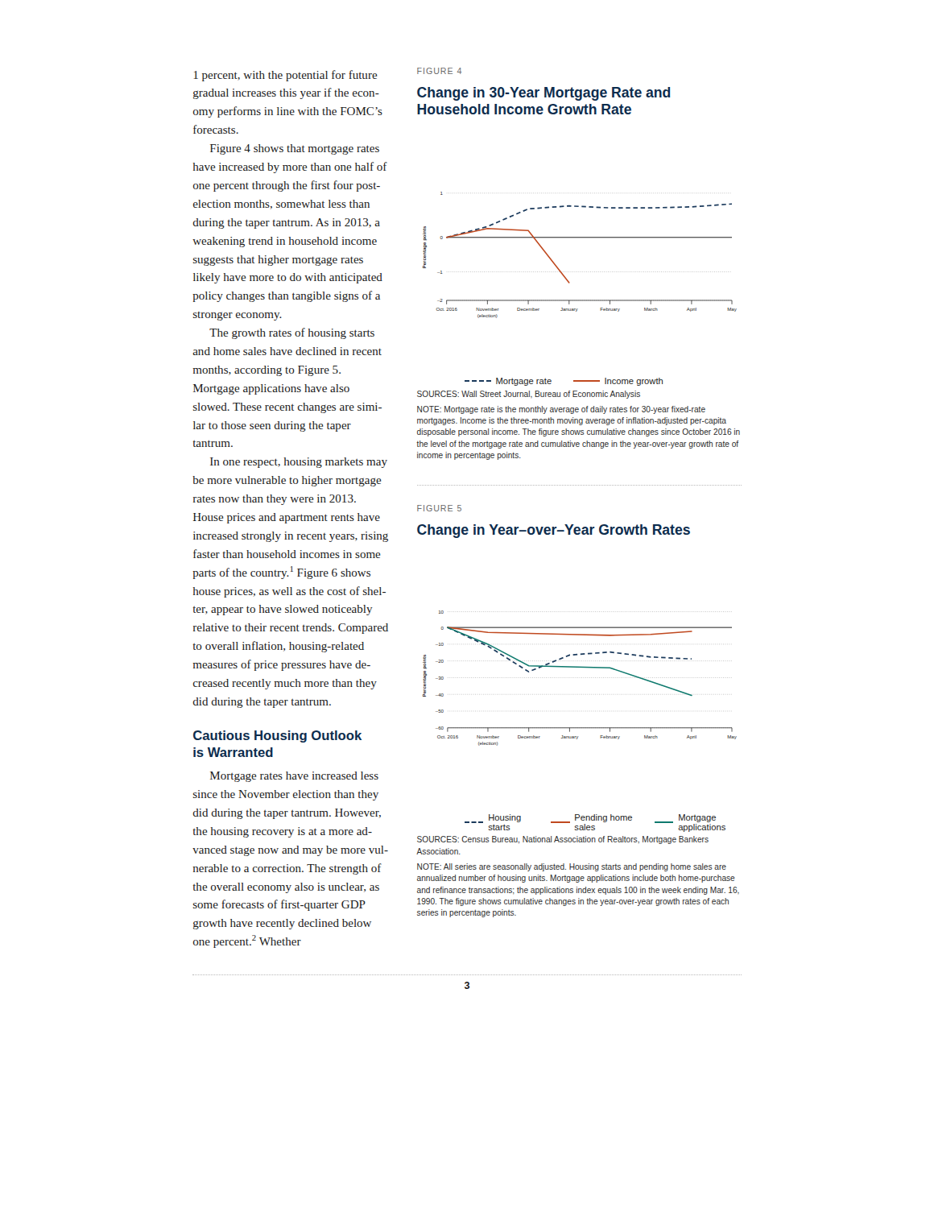1 percent, with the potential for future gradual increases this year if the economy performs in line with the FOMC’s forecasts.
Figure 4 shows that mortgage rates have increased by more than one half of one percent through the first four post-election months, somewhat less than during the taper tantrum. As in 2013, a weakening trend in household income suggests that higher mortgage rates likely have more to do with anticipated policy changes than tangible signs of a stronger economy.
The growth rates of housing starts and home sales have declined in recent months, according to Figure 5. Mortgage applications have also slowed. These recent changes are similar to those seen during the taper tantrum.
In one respect, housing markets may be more vulnerable to higher mortgage rates now than they were in 2013. House prices and apartment rents have increased strongly in recent years, rising faster than household incomes in some parts of the country.1 Figure 6 shows house prices, as well as the cost of shelter, appear to have slowed noticeably relative to their recent trends. Compared to overall inflation, housing-related measures of price pressures have decreased recently much more than they did during the taper tantrum.
Cautious Housing Outlook
is Warranted
Mortgage rates have increased less since the November election than they did during the taper tantrum. However, the housing recovery is at a more advanced stage now and may be more vulnerable to a correction. The strength of the overall economy also is unclear, as some forecasts of first-quarter GDP growth have recently declined below one percent.2 Whether
Figure 4
Change in 30-Year Mortgage Rate and Household Income Growth Rate
Percentage points 1 0 –1 –2 Oct. 2016 November (election) December January February March April May
Mortgage rate Income growth
SOURCES: Wall Street Journal, Bureau of Economic Analysis
NOTE: Mortgage rate is the monthly average of daily rates for 30-year fixed-rate mortgages. Income is the three-month moving average of inflation-adjusted per-capita disposable personal income. The figure shows cumulative changes since October 2016 in the level of the mortgage rate and cumulative change in the year-over-year growth rate of income in percentage points.
Figure 5
Change in Year–over–Year Growth Rates
Percentage points 10 0 –10 –20 –30 –40 –50 –60 Oct. 2016 November (election) December January February March April May
Housing starts Pending home sales Mortgage applications
SOURCES: Census Bureau, National Association of Realtors, Mortgage Bankers Association.
NOTE: All series are seasonally adjusted. Housing starts and pending home sales are annualized number of housing units. Mortgage applications include both home-purchase and refinance transactions; the applications index equals 100 in the week ending Mar. 16, 1990. The figure shows cumulative changes in the year-over-year growth rates of each series in percentage points.
3